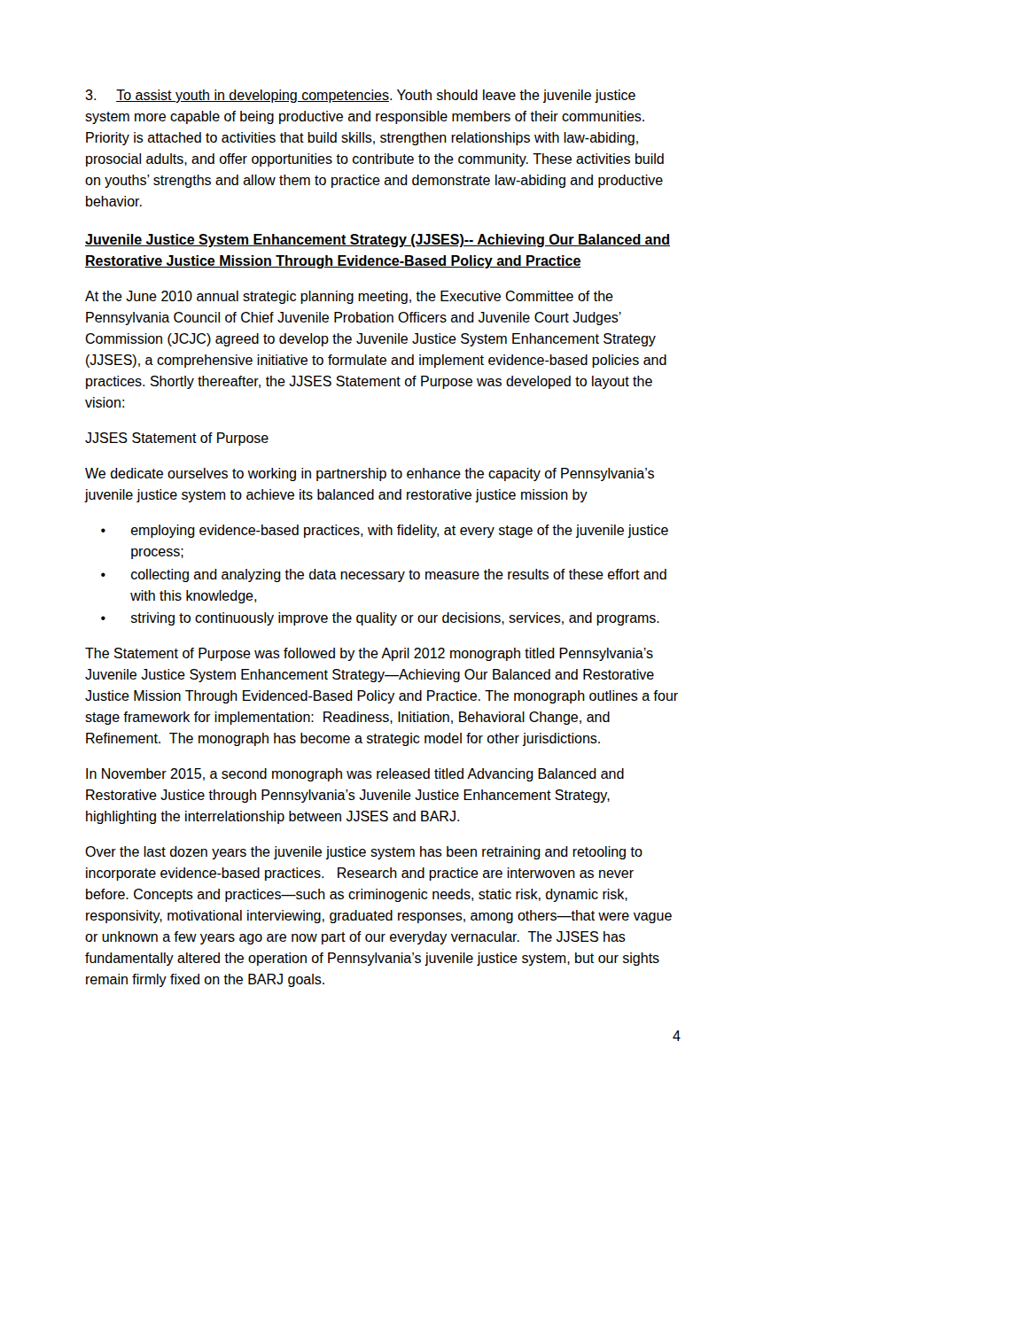3. To assist youth in developing competencies. Youth should leave the juvenile justice system more capable of being productive and responsible members of their communities. Priority is attached to activities that build skills, strengthen relationships with law-abiding, prosocial adults, and offer opportunities to contribute to the community. These activities build on youths’ strengths and allow them to practice and demonstrate law-abiding and productive behavior.
Juvenile Justice System Enhancement Strategy (JJSES)-- Achieving Our Balanced and Restorative Justice Mission Through Evidence-Based Policy and Practice
At the June 2010 annual strategic planning meeting, the Executive Committee of the Pennsylvania Council of Chief Juvenile Probation Officers and Juvenile Court Judges’ Commission (JCJC) agreed to develop the Juvenile Justice System Enhancement Strategy (JJSES), a comprehensive initiative to formulate and implement evidence-based policies and practices. Shortly thereafter, the JJSES Statement of Purpose was developed to layout the vision:
JJSES Statement of Purpose
We dedicate ourselves to working in partnership to enhance the capacity of Pennsylvania’s juvenile justice system to achieve its balanced and restorative justice mission by
employing evidence-based practices, with fidelity, at every stage of the juvenile justice process;
collecting and analyzing the data necessary to measure the results of these effort and with this knowledge,
striving to continuously improve the quality or our decisions, services, and programs.
The Statement of Purpose was followed by the April 2012 monograph titled Pennsylvania’s Juvenile Justice System Enhancement Strategy—Achieving Our Balanced and Restorative Justice Mission Through Evidenced-Based Policy and Practice. The monograph outlines a four stage framework for implementation: Readiness, Initiation, Behavioral Change, and Refinement. The monograph has become a strategic model for other jurisdictions.
In November 2015, a second monograph was released titled Advancing Balanced and Restorative Justice through Pennsylvania’s Juvenile Justice Enhancement Strategy, highlighting the interrelationship between JJSES and BARJ.
Over the last dozen years the juvenile justice system has been retraining and retooling to incorporate evidence-based practices. Research and practice are interwoven as never before. Concepts and practices—such as criminogenic needs, static risk, dynamic risk, responsivity, motivational interviewing, graduated responses, among others—that were vague or unknown a few years ago are now part of our everyday vernacular. The JJSES has fundamentally altered the operation of Pennsylvania’s juvenile justice system, but our sights remain firmly fixed on the BARJ goals.
4